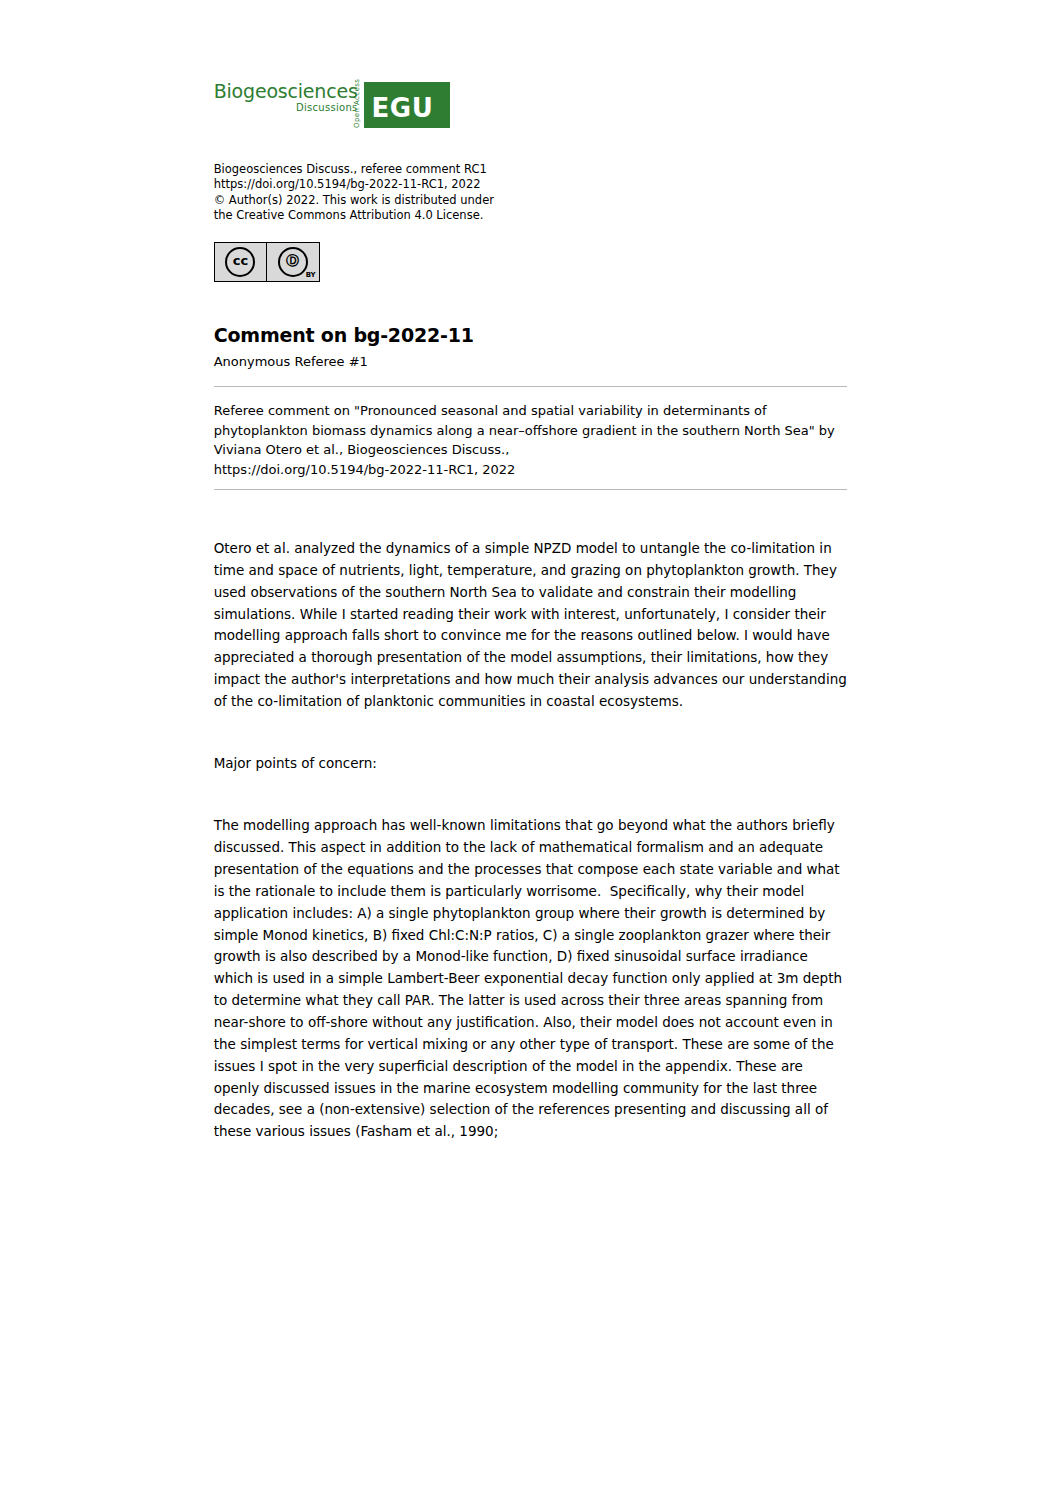Biogeosciences
Discussions
Open Access
EGU
Biogeosciences Discuss., referee comment RC1
https://doi.org/10.5194/bg-2022-11-RC1, 2022
© Author(s) 2022. This work is distributed under
the Creative Commons Attribution 4.0 License.
cc
ⒹBY
Comment on bg-2022-11
Anonymous Referee #1
Referee comment on "Pronounced seasonal and spatial variability in determinants of phytoplankton biomass dynamics along a near–offshore gradient in the southern North Sea" by Viviana Otero et al., Biogeosciences Discuss.,
https://doi.org/10.5194/bg-2022-11-RC1, 2022
Otero et al. analyzed the dynamics of a simple NPZD model to untangle the co-limitation in time and space of nutrients, light, temperature, and grazing on phytoplankton growth. They used observations of the southern North Sea to validate and constrain their modelling simulations. While I started reading their work with interest, unfortunately, I consider their modelling approach falls short to convince me for the reasons outlined below. I would have appreciated a thorough presentation of the model assumptions, their limitations, how they impact the author's interpretations and how much their analysis advances our understanding of the co-limitation of planktonic communities in coastal ecosystems.
Major points of concern:
The modelling approach has well-known limitations that go beyond what the authors briefly discussed. This aspect in addition to the lack of mathematical formalism and an adequate presentation of the equations and the processes that compose each state variable and what is the rationale to include them is particularly worrisome. Specifically, why their model application includes: A) a single phytoplankton group where their growth is determined by simple Monod kinetics, B) fixed Chl:C:N:P ratios, C) a single zooplankton grazer where their growth is also described by a Monod-like function, D) fixed sinusoidal surface irradiance which is used in a simple Lambert-Beer exponential decay function only applied at 3m depth to determine what they call PAR. The latter is used across their three areas spanning from near-shore to off-shore without any justification. Also, their model does not account even in the simplest terms for vertical mixing or any other type of transport. These are some of the issues I spot in the very superficial description of the model in the appendix. These are openly discussed issues in the marine ecosystem modelling community for the last three decades, see a (non-extensive) selection of the references presenting and discussing all of these various issues (Fasham et al., 1990;